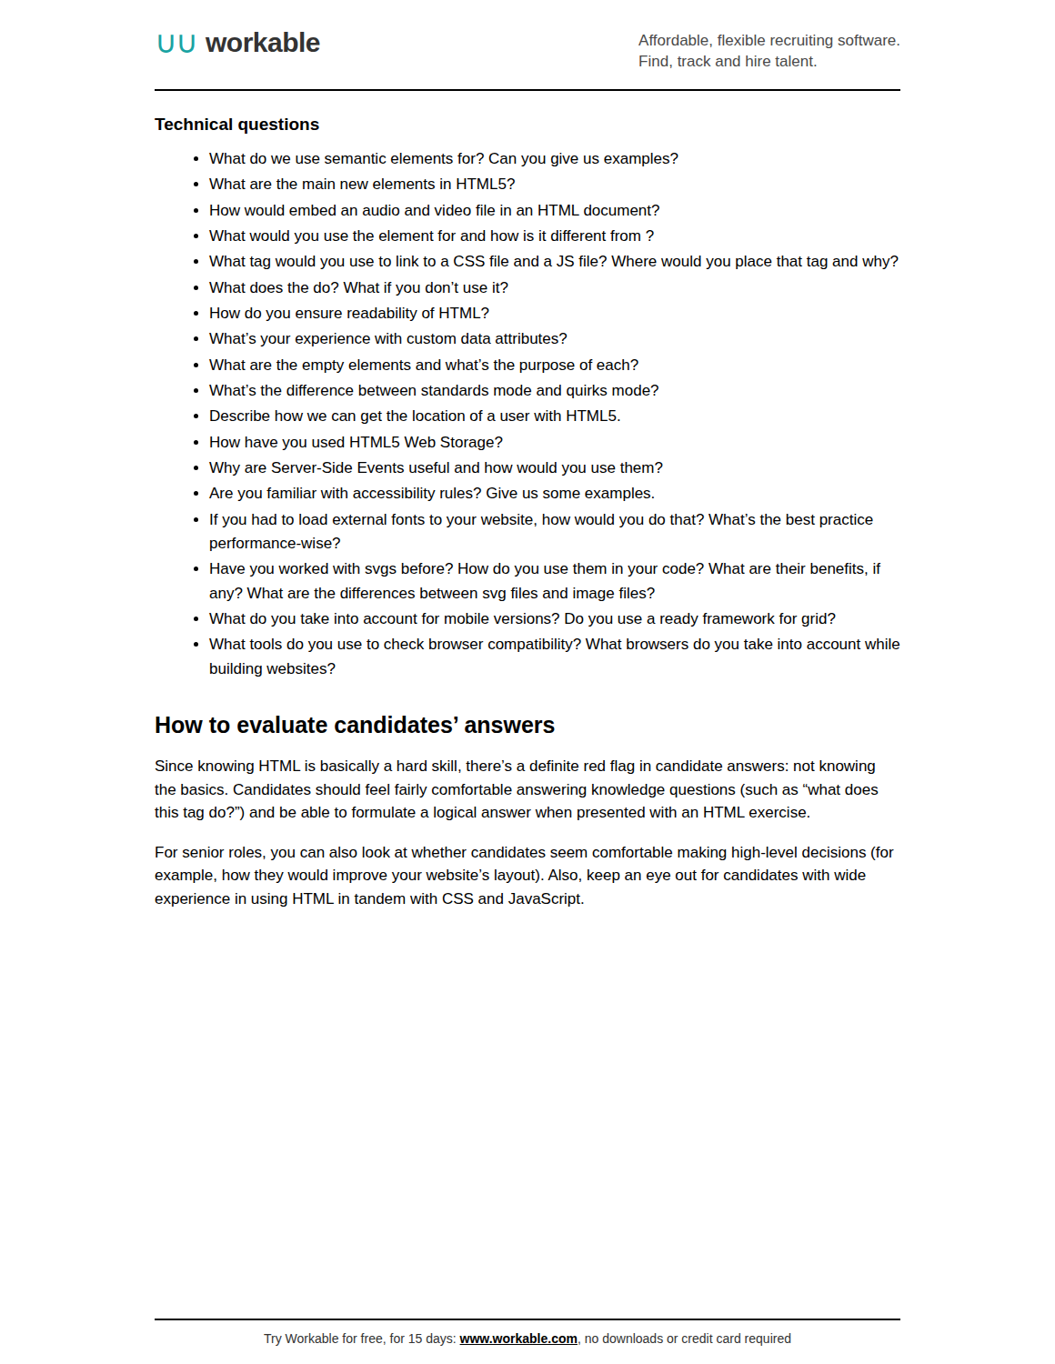∪∪ workable
Affordable, flexible recruiting software.
Find, track and hire talent.
Technical questions
What do we use semantic elements for? Can you give us examples?
What are the main new elements in HTML5?
How would embed an audio and video file in an HTML document?
What would you use the element for and how is it different from ?
What tag would you use to link to a CSS file and a JS file? Where would you place that tag and why?
What does the do? What if you don’t use it?
How do you ensure readability of HTML?
What’s your experience with custom data attributes?
What are the empty elements and what’s the purpose of each?
What’s the difference between standards mode and quirks mode?
Describe how we can get the location of a user with HTML5.
How have you used HTML5 Web Storage?
Why are Server-Side Events useful and how would you use them?
Are you familiar with accessibility rules? Give us some examples.
If you had to load external fonts to your website, how would you do that? What’s the best practice performance-wise?
Have you worked with svgs before? How do you use them in your code? What are their benefits, if any? What are the differences between svg files and image files?
What do you take into account for mobile versions? Do you use a ready framework for grid?
What tools do you use to check browser compatibility? What browsers do you take into account while building websites?
How to evaluate candidates’ answers
Since knowing HTML is basically a hard skill, there’s a definite red flag in candidate answers: not knowing the basics. Candidates should feel fairly comfortable answering knowledge questions (such as “what does this tag do?”) and be able to formulate a logical answer when presented with an HTML exercise.
For senior roles, you can also look at whether candidates seem comfortable making high-level decisions (for example, how they would improve your website’s layout). Also, keep an eye out for candidates with wide experience in using HTML in tandem with CSS and JavaScript.
Try Workable for free, for 15 days: www.workable.com, no downloads or credit card required